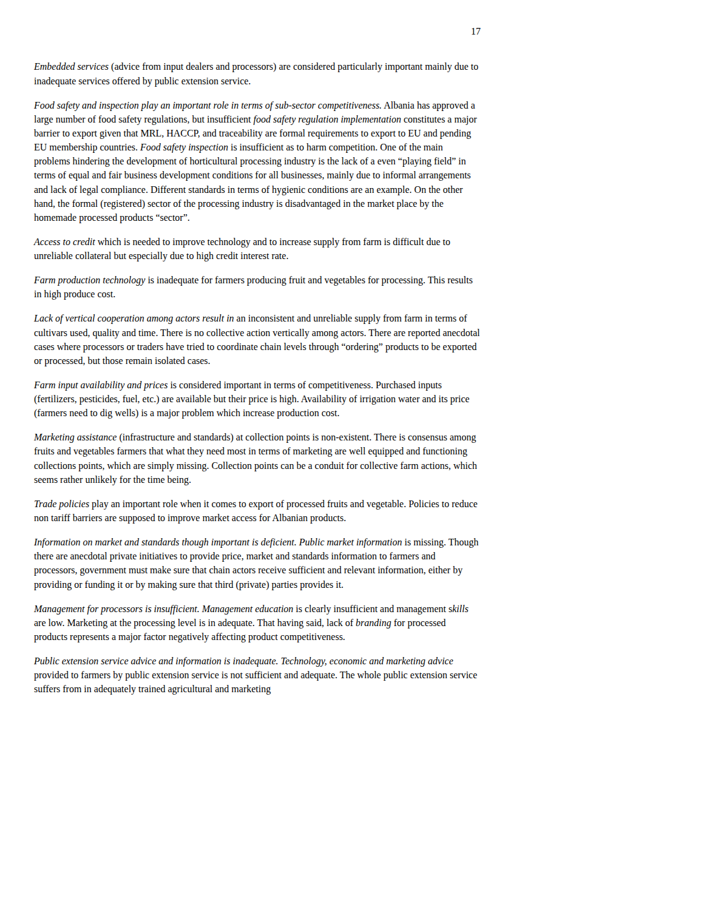17
Embedded services (advice from input dealers and processors) are considered particularly important mainly due to inadequate services offered by public extension service.
Food safety and inspection play an important role in terms of sub-sector competitiveness. Albania has approved a large number of food safety regulations, but insufficient food safety regulation implementation constitutes a major barrier to export given that MRL, HACCP, and traceability are formal requirements to export to EU and pending EU membership countries. Food safety inspection is insufficient as to harm competition. One of the main problems hindering the development of horticultural processing industry is the lack of a even “playing field” in terms of equal and fair business development conditions for all businesses, mainly due to informal arrangements and lack of legal compliance. Different standards in terms of hygienic conditions are an example. On the other hand, the formal (registered) sector of the processing industry is disadvantaged in the market place by the homemade processed products “sector”.
Access to credit which is needed to improve technology and to increase supply from farm is difficult due to unreliable collateral but especially due to high credit interest rate.
Farm production technology is inadequate for farmers producing fruit and vegetables for processing. This results in high produce cost.
Lack of vertical cooperation among actors result in an inconsistent and unreliable supply from farm in terms of cultivars used, quality and time. There is no collective action vertically among actors. There are reported anecdotal cases where processors or traders have tried to coordinate chain levels through “ordering” products to be exported or processed, but those remain isolated cases.
Farm input availability and prices is considered important in terms of competitiveness. Purchased inputs (fertilizers, pesticides, fuel, etc.) are available but their price is high. Availability of irrigation water and its price (farmers need to dig wells) is a major problem which increase production cost.
Marketing assistance (infrastructure and standards) at collection points is non-existent. There is consensus among fruits and vegetables farmers that what they need most in terms of marketing are well equipped and functioning collections points, which are simply missing. Collection points can be a conduit for collective farm actions, which seems rather unlikely for the time being.
Trade policies play an important role when it comes to export of processed fruits and vegetable. Policies to reduce non tariff barriers are supposed to improve market access for Albanian products.
Information on market and standards though important is deficient. Public market information is missing. Though there are anecdotal private initiatives to provide price, market and standards information to farmers and processors, government must make sure that chain actors receive sufficient and relevant information, either by providing or funding it or by making sure that third (private) parties provides it.
Management for processors is insufficient. Management education is clearly insufficient and management skills are low. Marketing at the processing level is in adequate. That having said, lack of branding for processed products represents a major factor negatively affecting product competitiveness.
Public extension service advice and information is inadequate. Technology, economic and marketing advice provided to farmers by public extension service is not sufficient and adequate. The whole public extension service suffers from in adequately trained agricultural and marketing